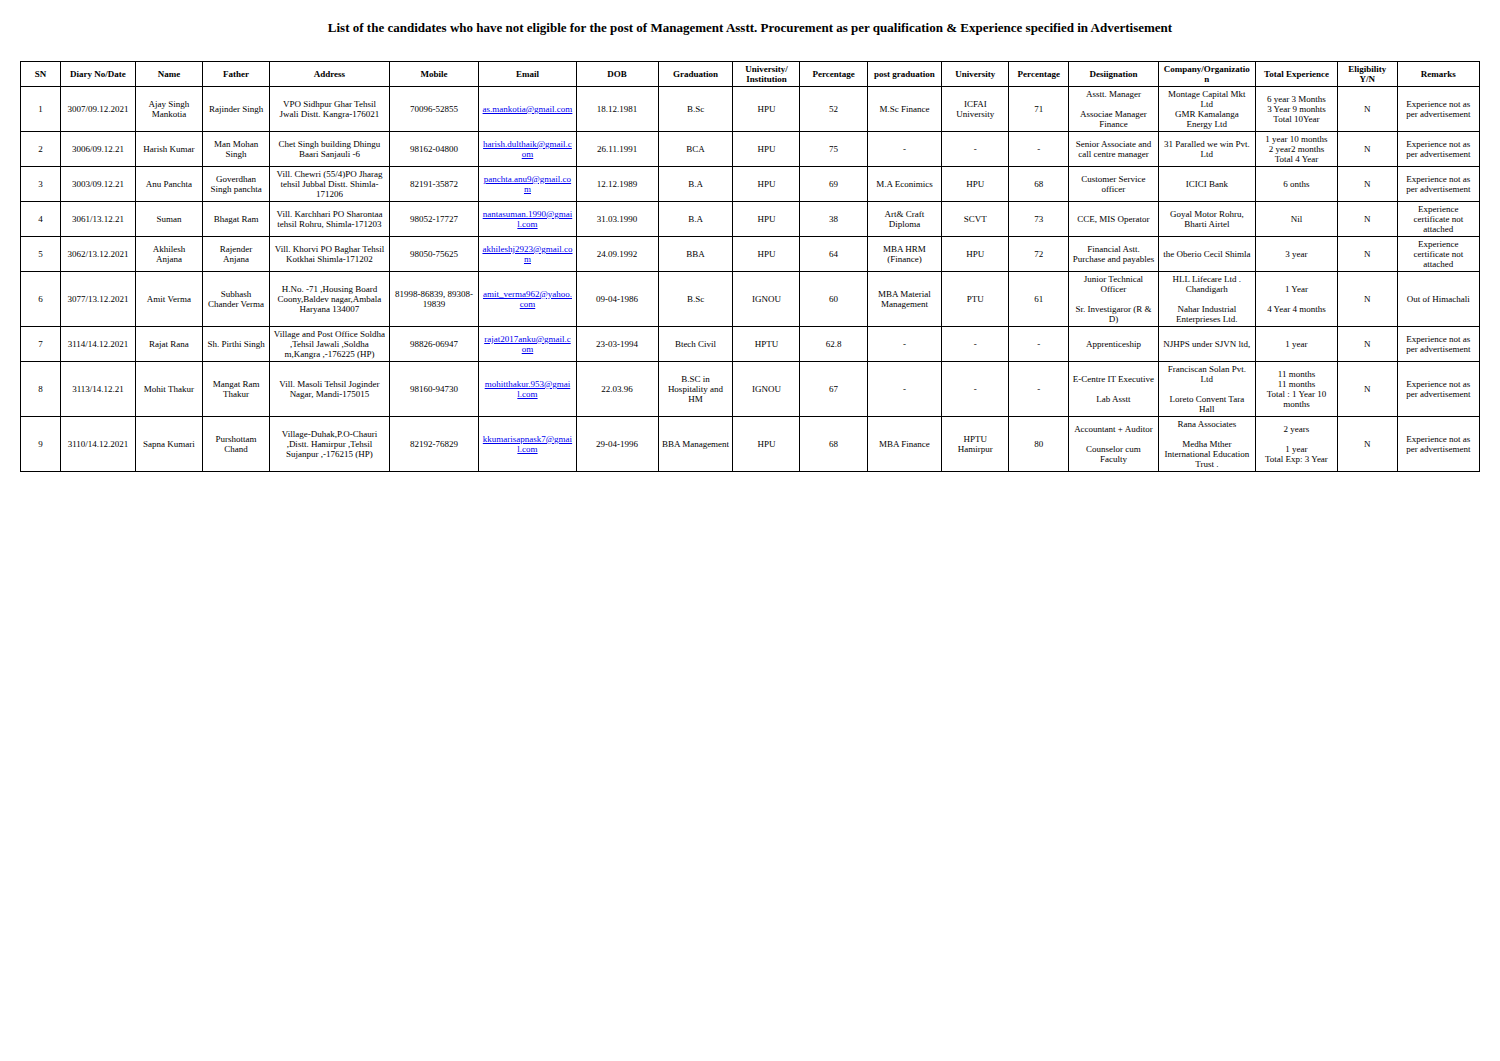List of the candidates who have not eligible for the post of Management Asstt. Procurement as per qualification & Experience specified in Advertisement
| SN | Diary No/Date | Name | Father | Address | Mobile | Email | DOB | Graduation | University/ Institution | Percentage | post graduation | University | Percentage | Desiignation | Company/Organization | Total Experience | Eligibility Y/N | Remarks |
| --- | --- | --- | --- | --- | --- | --- | --- | --- | --- | --- | --- | --- | --- | --- | --- | --- | --- | --- |
| 1 | 3007/09.12.2021 | Ajay Singh Mankotia | Rajinder Singh | VPO Sidhpur Ghar Tehsil Jwali Distt. Kangra-176021 | 70096-52855 | as.mankotia@gmail.com | 18.12.1981 | B.Sc | HPU | 52 | M.Sc Finance | ICFAI University | 71 | Asstt. Manager Associae Manager Finance | Montage Capital Mkt Ltd GMR Kamalanga Energy Ltd | 6 year 3 Months 3 Year 9 monhts Total 10Year | N | Experience not as per advertisement |
| 2 | 3006/09.12.21 | Harish Kumar | Man Mohan Singh | Chet Singh building Dhingu Baari Sanjauli -6 | 98162-04800 | harish.dulthaik@gmail.com | 26.11.1991 | BCA | HPU | 75 | - | - | - | Senior Associate and call centre manager | 31 Paralled we win Pvt. Ltd | 1 year 10 months 2 year2 months Total 4 Year | N | Experience not as per advertisement |
| 3 | 3003/09.12.21 | Anu Panchta | Goverdhan Singh panchta | Vill. Chewri (55/4)PO Jharag tehsil Jubbal Distt. Shimla-171206 | 82191-35872 | panchta.anu9@gmail.com | 12.12.1989 | B.A | HPU | 69 | M.A Econimics | HPU | 68 | Customer Service officer | ICICI Bank | 6 onths | N | Experience not as per advertisement |
| 4 | 3061/13.12.21 | Suman | Bhagat Ram | Vill. Karchhari PO Sharontaa tehsil Rohru, Shimla-171203 | 98052-17727 | nantasuman.1990@gmail.com | 31.03.1990 | B.A | HPU | 38 | Art& Craft Diploma | SCVT | 73 | CCE, MIS Operator | Goyal Motor Rohru, Bharti Airtel | Nil | N | Experience certificate not attached |
| 5 | 3062/13.12.2021 | Akhilesh Anjana | Rajender Anjana | Vill. Khorvi PO Baghar Tehsil Kotkhai Shimla-171202 | 98050-75625 | akhileshj2923@gmail.com | 24.09.1992 | BBA | HPU | 64 | MBA HRM (Finance) | HPU | 72 | Financial Astt. Purchase and payables | the Oberio Cecil Shimla | 3 year | N | Experience certificate not attached |
| 6 | 3077/13.12.2021 | Amit Verma | Subhash Chander Verma | H.No. -71 ,Housing Board Coony,Baldev nagar,Ambala Haryana 134007 | 81998-86839, 89308-19839 | amit_verma962@yahoo.com | 09-04-1986 | B.Sc | IGNOU | 60 | MBA Material Management | PTU | 61 | Junior Technical Officer Sr. Investigaror (R & D) | HLL Lifecare Ltd . Chandigarh Nahar Industrial Enterprieses Ltd. | 1 Year 4 Year 4 months | N | Out of Himachali |
| 7 | 3114/14.12.2021 | Rajat Rana | Sh. Pirthi Singh | Village and Post Office Soldha ,Tehsil Jawali ,Soldha m,Kangra ,-176225 (HP) | 98826-06947 | rajat2017anku@gmail.com | 23-03-1994 | Btech Civil | HPTU | 62.8 | - | - | - | Apprenticeship | NJHPS under SJVN ltd, | 1 year | N | Experience not as per advertisement |
| 8 | 3113/14.12.21 | Mohit Thakur | Mangat Ram Thakur | Vill. Masoli Tehsil Joginder Nagar, Mandi-175015 | 98160-94730 | mohitthakur.953@gmail.com | 22.03.96 | B.SC in Hospitality and HM | IGNOU | 67 | - | - | - | E-Centre IT Executive Lab Asstt | Franciscan Solan Pvt. Ltd Loreto Convent Tara Hall | 11 months 11 months Total : 1 Year 10 months | N | Experience not as per advertisement |
| 9 | 3110/14.12.2021 | Sapna Kumari | Purshottam Chand | Village-Duhak,P.O-Chauri ,Distt. Hamirpur ,Tehsil Sujanpur ,-176215 (HP) | 82192-76829 | kkumarisapnask7@gmail.com | 29-04-1996 | BBA Management | HPU | 68 | MBA Finance | HPTU Hamirpur | 80 | Accountant + Auditor Counselor cum Faculty | Rana Associates Medha Mther International Education Trust . | 2 years 1 year Total Exp: 3 Year | N | Experience not as per advertisement |